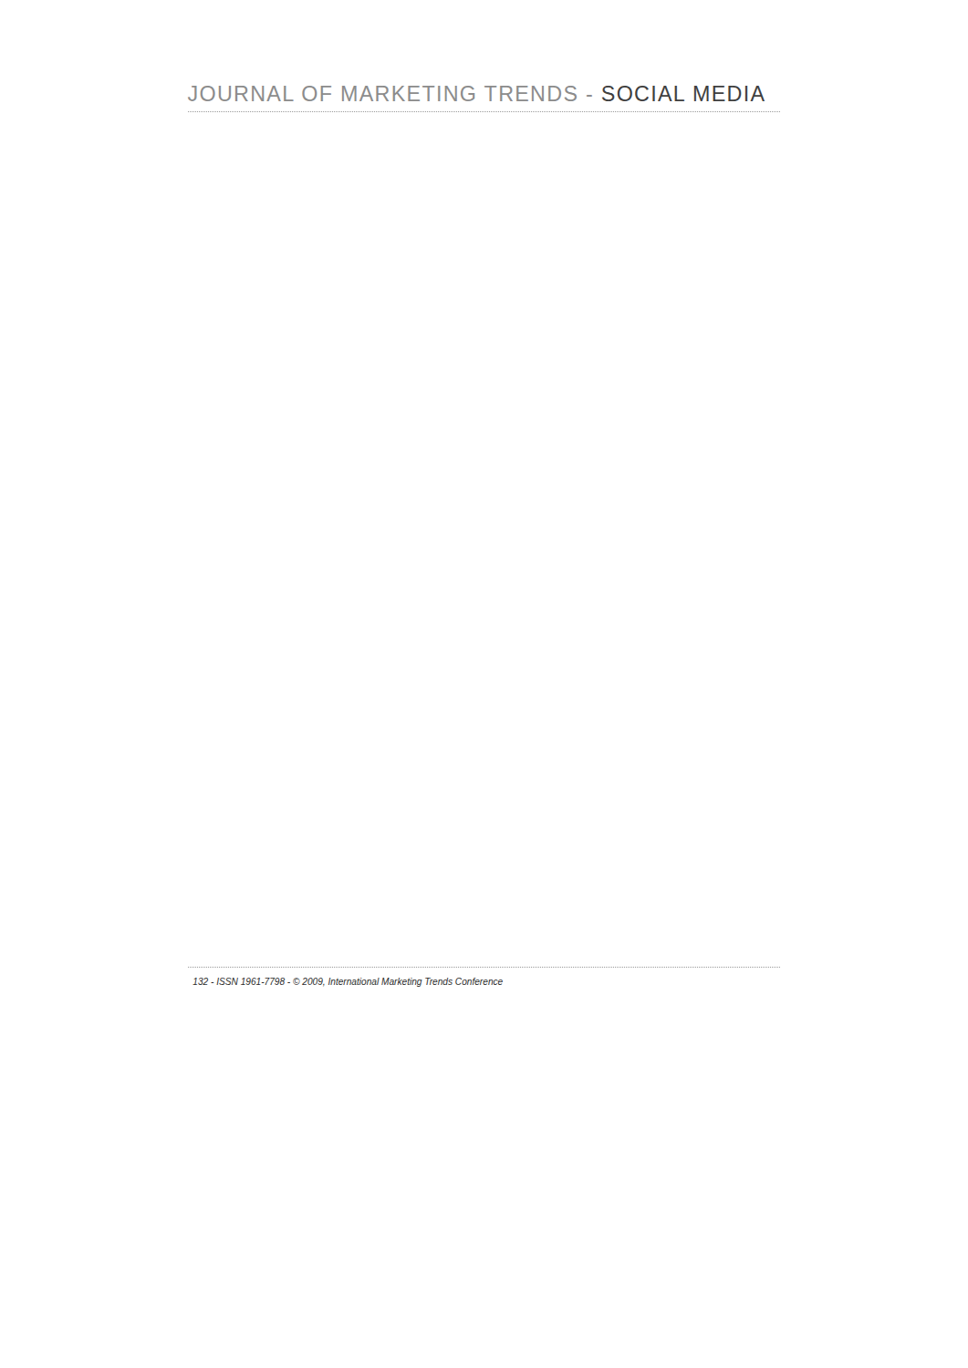JOURNAL OF MARKETING TRENDS - SOCIAL MEDIA
132 - ISSN 1961-7798 - © 2009, International Marketing Trends Conference